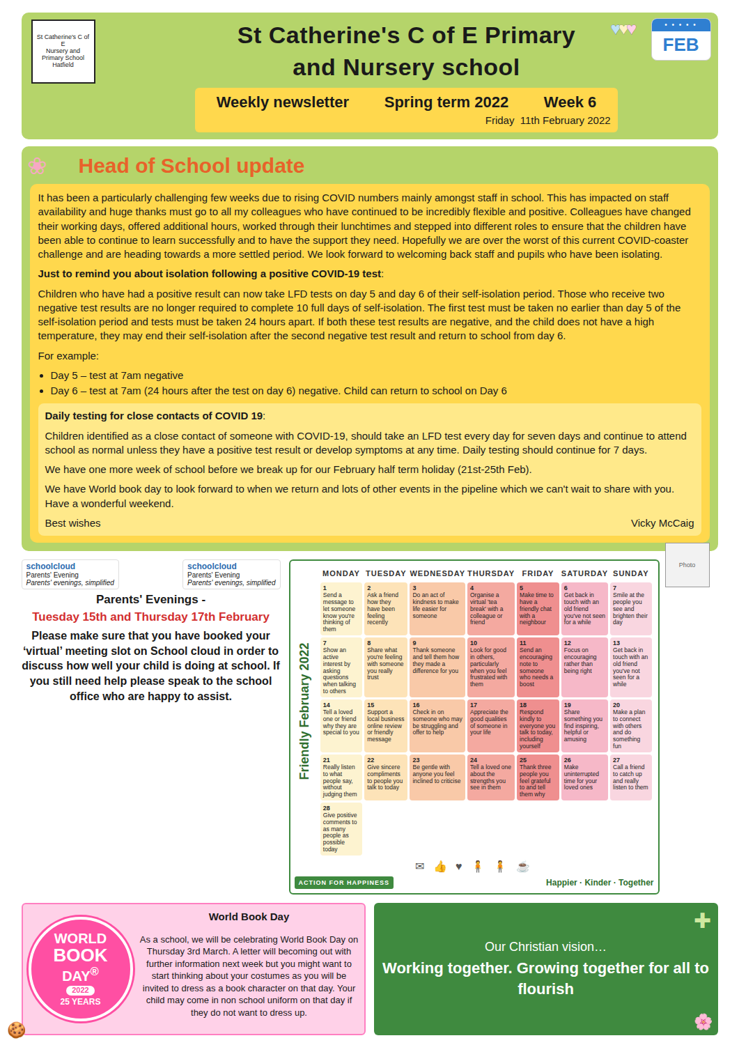St Catherine's C of E
Nursery and Primary School
Hatfield
St Catherine's C of E Primary
and Nursery school
Weekly newsletter Spring term 2022 Week 6
Friday 11th February 2022
♥♥♥
• • • • •
FEB
❀
Head of School update
It has been a particularly challenging few weeks due to rising COVID numbers mainly amongst staff in school. This has impacted on staff availability and huge thanks must go to all my colleagues who have continued to be incredibly flexible and positive. Colleagues have changed their working days, offered additional hours, worked through their lunchtimes and stepped into different roles to ensure that the children have been able to continue to learn successfully and to have the support they need. Hopefully we are over the worst of this current COVID-coaster challenge and are heading towards a more settled period. We look forward to welcoming back staff and pupils who have been isolating.
Just to remind you about isolation following a positive COVID-19 test:
Children who have had a positive result can now take LFD tests on day 5 and day 6 of their self-isolation period. Those who receive two negative test results are no longer required to complete 10 full days of self-isolation. The first test must be taken no earlier than day 5 of the self-isolation period and tests must be taken 24 hours apart. If both these test results are negative, and the child does not have a high temperature, they may end their self-isolation after the second negative test result and return to school from day 6.
For example:
Day 5 – test at 7am negative
Day 6 – test at 7am (24 hours after the test on day 6) negative. Child can return to school on Day 6
Daily testing for close contacts of COVID 19:
Children identified as a close contact of someone with COVID-19, should take an LFD test every day for seven days and continue to attend school as normal unless they have a positive test result or develop symptoms at any time. Daily testing should continue for 7 days.
We have one more week of school before we break up for our February half term holiday (21st-25th Feb).
We have World book day to look forward to when we return and lots of other events in the pipeline which we can't wait to share with you. Have a wonderful weekend.
Best wishes Vicky McCaig
Photo
schoolcloud Parents' Evening
Parents' evenings, simplified
schoolcloud Parents' Evening
Parents' evenings, simplified
Parents' Evenings -
Tuesday 15th and Thursday 17th February
Please make sure that you have booked your ‘virtual’ meeting slot on School cloud in order to discuss how well your child is doing at school. If you still need help please speak to the school office who are happy to assist.
Friendly February 2022
| Monday | Tuesday | Wednesday | Thursday | Friday | Saturday | Sunday |
| --- | --- | --- | --- | --- | --- | --- |
| 1 Send a message to let someone know you're thinking of them | 2 Ask a friend how they have been feeling recently | 3 Do an act of kindness to make life easier for someone | 4 Organise a virtual 'tea break' with a colleague or friend | 5 Make time to have a friendly chat with a neighbour | 6 Get back in touch with an old friend you've not seen for a while | 7 Smile at the people you see and brighten their day |
| 7 Show an active interest by asking questions when talking to others | 8 Share what you're feeling with someone you really trust | 9 Thank someone and tell them how they made a difference for you | 10 Look for good in others, particularly when you feel frustrated with them | 11 Send an encouraging note to someone who needs a boost | 12 Focus on encouraging rather than being right | 13 Get back in touch with an old friend you've not seen for a while |
| 14 Tell a loved one or friend why they are special to you | 15 Support a local business online review or friendly message | 16 Check in on someone who may be struggling and offer to help | 17 Appreciate the good qualities of someone in your life | 18 Respond kindly to everyone you talk to today, including yourself | 19 Share something you find inspiring, helpful or amusing | 20 Make a plan to connect with others and do something fun |
| 21 Really listen to what people say, without judging them | 22 Give sincere compliments to people you talk to today | 23 Be gentle with anyone you feel inclined to criticise | 24 Tell a loved one about the strengths you see in them | 25 Thank three people you feel grateful to and tell them why | 26 Make uninterrupted time for your loved ones | 27 Call a friend to catch up and really listen to them |
| 28 Give positive comments to as many people as possible today | |
✉ 👍 ♥ 🧍 🧍 ☕
ACTION FOR HAPPINESS Happier · Kinder · Together
WORLD BOOK DAY® 2022 25 YEARS
World Book Day
As a school, we will be celebrating World Book Day on Thursday 3rd March. A letter will becoming out with further information next week but you might want to start thinking about your costumes as you will be invited to dress as a book character on that day. Your child may come in non school uniform on that day if they do not want to dress up.
🍪
✚
Our Christian vision…
Working together. Growing together for all to flourish
🌸